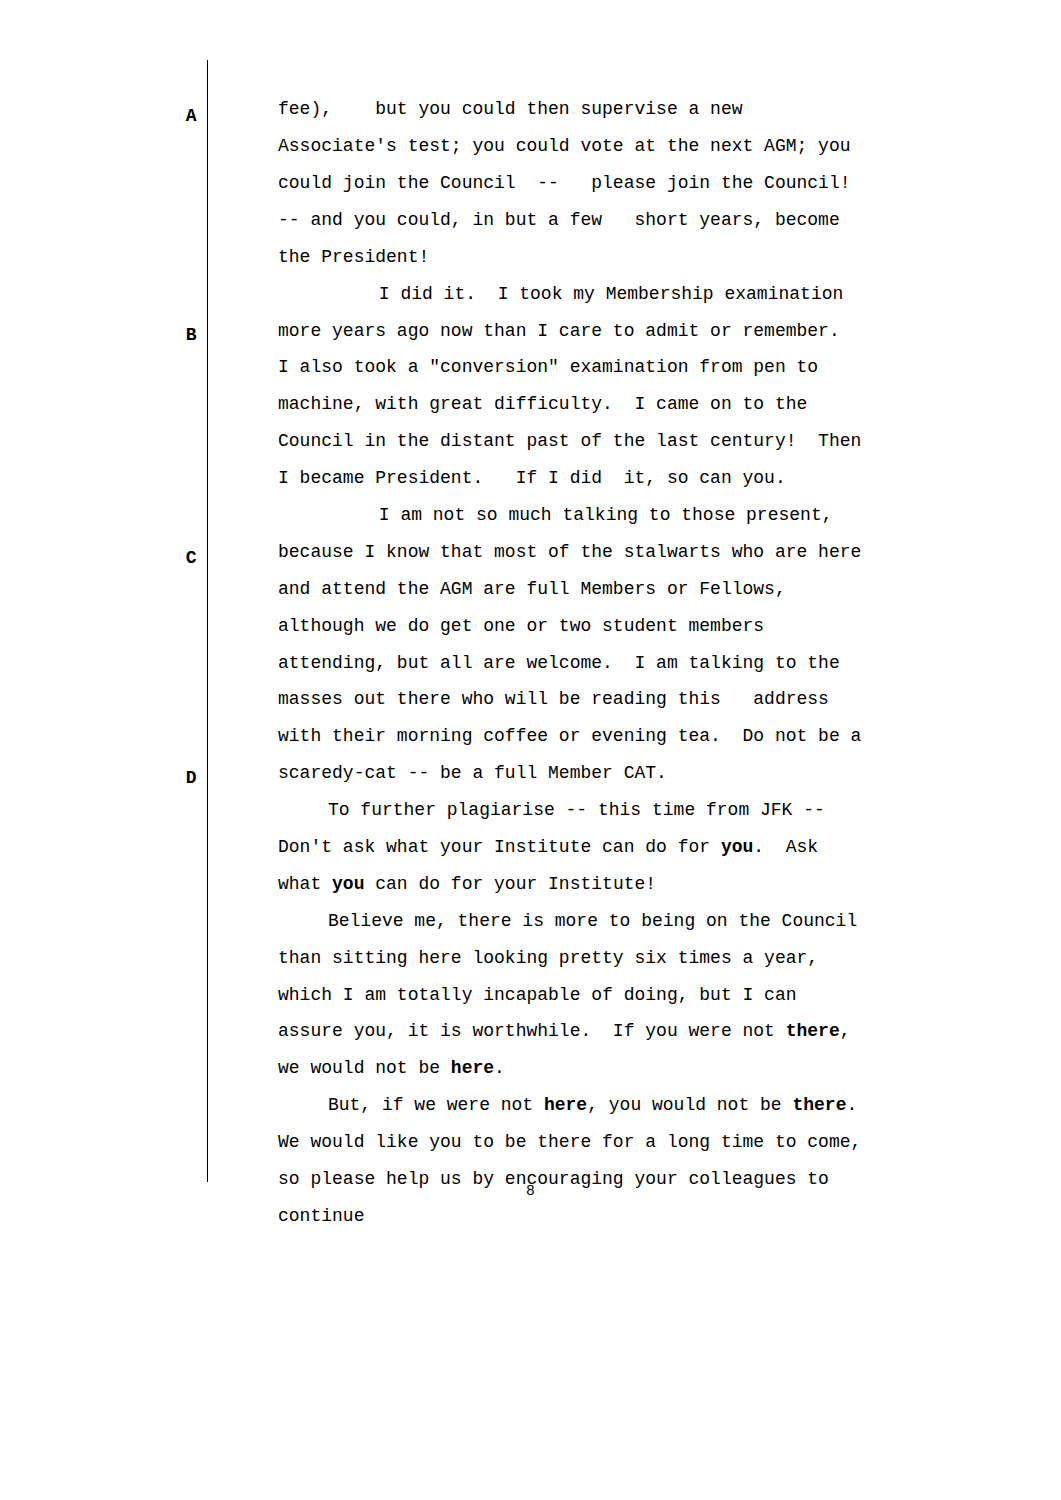A
B
C
D
fee), but you could then supervise a new Associate's test; you could vote at the next AGM; you could join the Council -- please join the Council! -- and you could, in but a few short years, become the President!
I did it. I took my Membership examination more years ago now than I care to admit or remember. I also took a "conversion" examination from pen to machine, with great difficulty. I came on to the Council in the distant past of the last century! Then I became President. If I did it, so can you.
I am not so much talking to those present, because I know that most of the stalwarts who are here and attend the AGM are full Members or Fellows, although we do get one or two student members attending, but all are welcome. I am talking to the masses out there who will be reading this address with their morning coffee or evening tea. Do not be a scaredy-cat -- be a full Member CAT.
To further plagiarise -- this time from JFK -- Don't ask what your Institute can do for you. Ask what you can do for your Institute!
Believe me, there is more to being on the Council than sitting here looking pretty six times a year, which I am totally incapable of doing, but I can assure you, it is worthwhile. If you were not there, we would not be here.
But, if we were not here, you would not be there. We would like you to be there for a long time to come, so please help us by encouraging your colleagues to continue
8